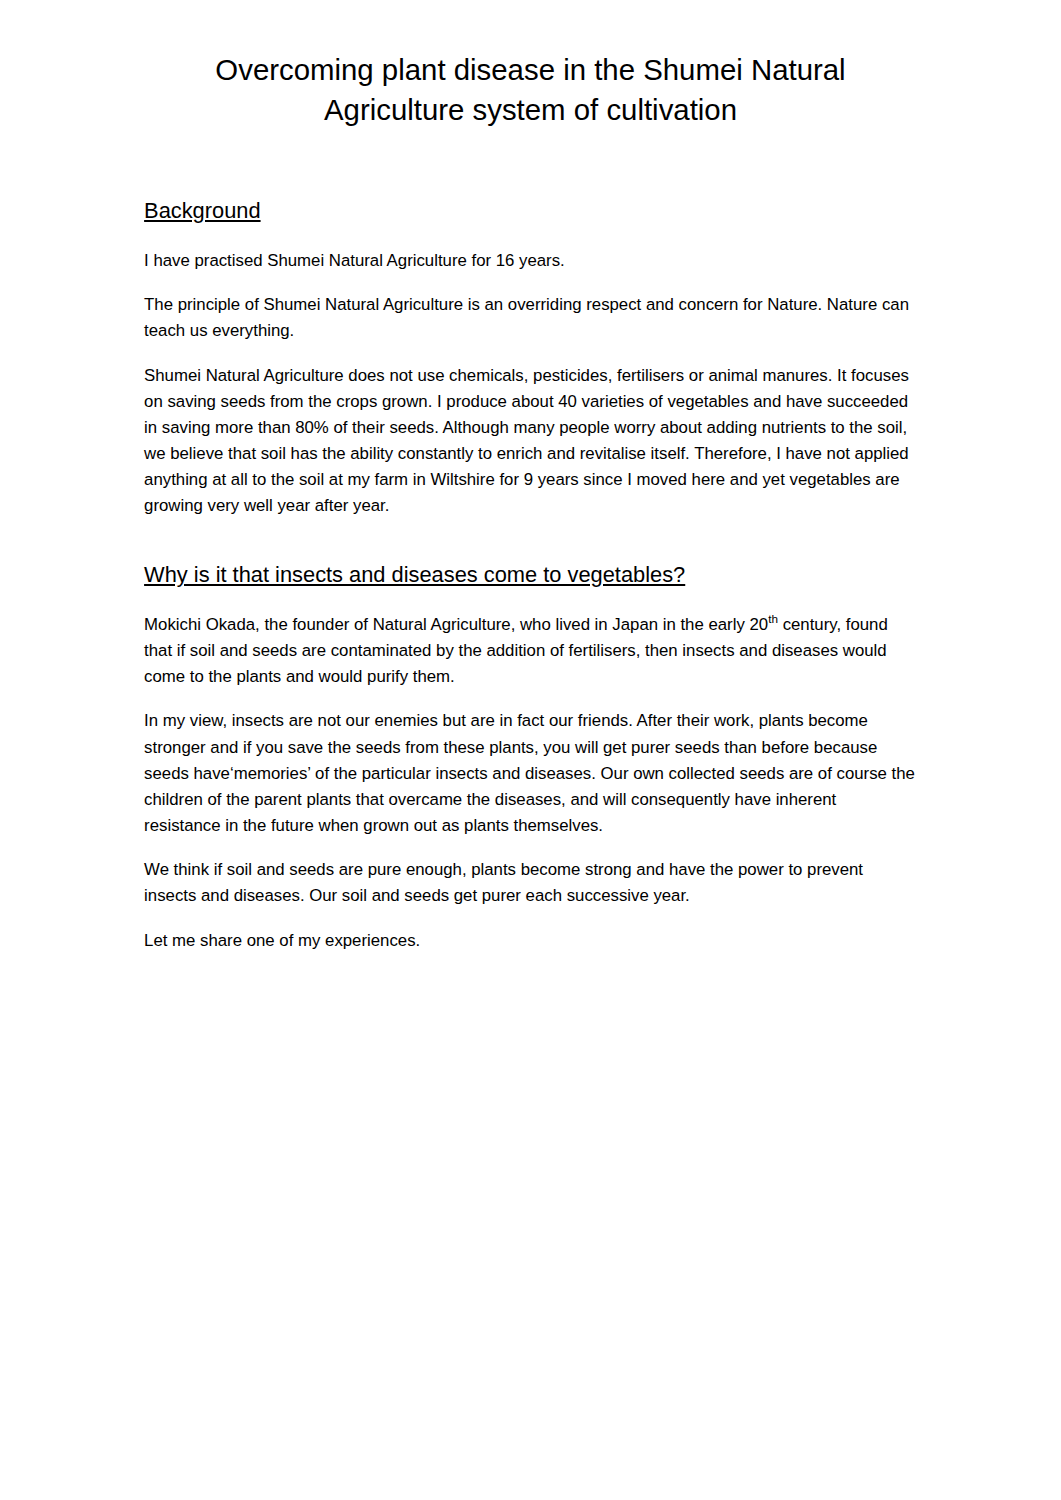Overcoming plant disease in the Shumei Natural Agriculture system of cultivation
Background
I have practised Shumei Natural Agriculture for 16 years.
The principle of Shumei Natural Agriculture is an overriding respect and concern for Nature. Nature can teach us everything.
Shumei Natural Agriculture does not use chemicals, pesticides, fertilisers or animal manures. It focuses on saving seeds from the crops grown. I produce about 40 varieties of vegetables and have succeeded in saving more than 80% of their seeds. Although many people worry about adding nutrients to the soil, we believe that soil has the ability constantly to enrich and revitalise itself. Therefore, I have not applied anything at all to the soil at my farm in Wiltshire for 9 years since I moved here and yet vegetables are growing very well year after year.
Why is it that insects and diseases come to vegetables?
Mokichi Okada, the founder of Natural Agriculture, who lived in Japan in the early 20th century, found that if soil and seeds are contaminated by the addition of fertilisers, then insects and diseases would come to the plants and would purify them.
In my view, insects are not our enemies but are in fact our friends. After their work, plants become stronger and if you save the seeds from these plants, you will get purer seeds than before because seeds have‘memories’ of the particular insects and diseases. Our own collected seeds are of course the children of the parent plants that overcame the diseases, and will consequently have inherent resistance in the future when grown out as plants themselves.
We think if soil and seeds are pure enough, plants become strong and have the power to prevent insects and diseases. Our soil and seeds get purer each successive year.
Let me share one of my experiences.